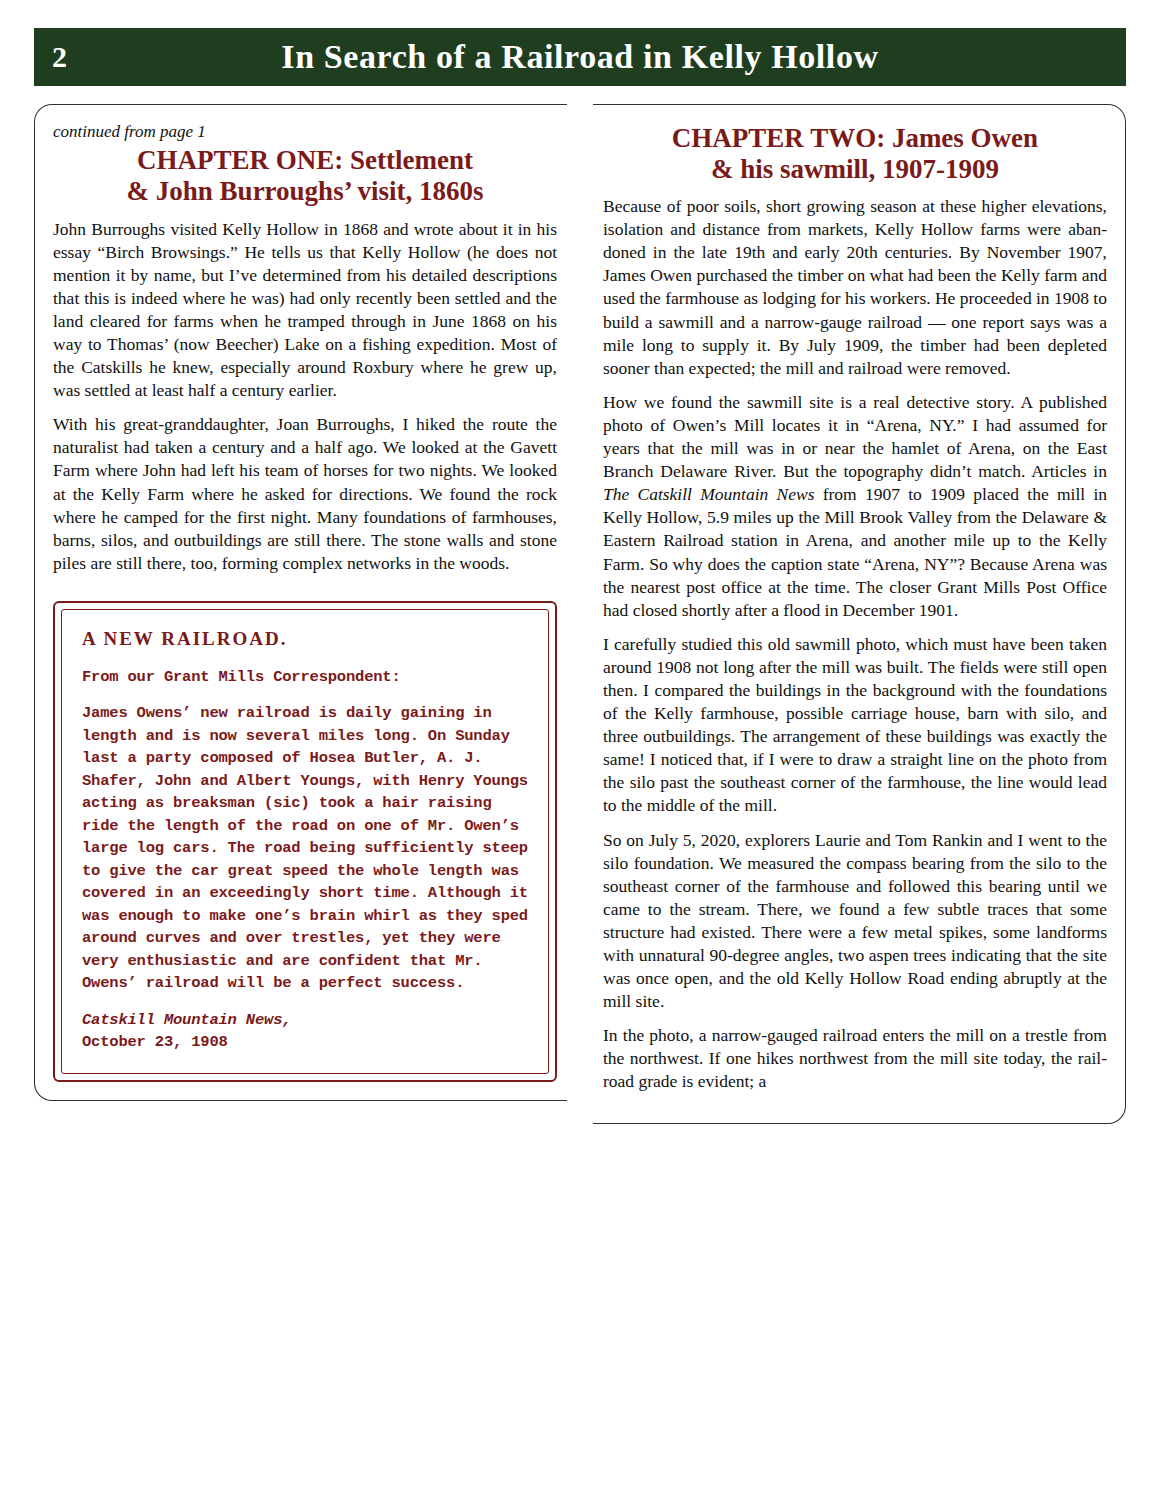2
In Search of a Railroad in Kelly Hollow
continued from page 1
CHAPTER ONE: Settlement
& John Burroughs’ visit, 1860s
John Burroughs visited Kelly Hollow in 1868 and wrote about it in his essay “Birch Browsings.” He tells us that Kelly Hollow (he does not mention it by name, but I’ve determined from his detailed descriptions that this is indeed where he was) had only recently been settled and the land cleared for farms when he tramped through in June 1868 on his way to Thomas’ (now Beecher) Lake on a fishing expedition. Most of the Catskills he knew, especially around Roxbury where he grew up, was settled at least half a century earlier.
With his great-granddaughter, Joan Burroughs, I hiked the route the naturalist had taken a century and a half ago. We looked at the Gavett Farm where John had left his team of horses for two nights. We looked at the Kelly Farm where he asked for directions. We found the rock where he camped for the first night. Many foundations of farmhouses, barns, silos, and outbuildings are still there. The stone walls and stone piles are still there, too, forming complex networks in the woods.
A NEW RAILROAD.
From our Grant Mills Correspondent:
James Owens’ new railroad is daily gaining in length and is now several miles long. On Sunday last a party composed of Hosea Butler, A. J. Shafer, John and Albert Youngs, with Henry Youngs acting as breaksman (sic) took a hair raising ride the length of the road on one of Mr. Owen’s large log cars. The road being sufficiently steep to give the car great speed the whole length was covered in an exceedingly short time. Although it was enough to make one’s brain whirl as they sped around curves and over trestles, yet they were very enthusiastic and are confident that Mr. Owens’ railroad will be a perfect success.
Catskill Mountain News,
October 23, 1908
CHAPTER TWO: James Owen
& his sawmill, 1907-1909
Because of poor soils, short growing season at these higher elevations, isolation and distance from markets, Kelly Hollow farms were abandoned in the late 19th and early 20th centuries. By November 1907, James Owen purchased the timber on what had been the Kelly farm and used the farmhouse as lodging for his workers. He proceeded in 1908 to build a sawmill and a narrow-gauge railroad — one report says was a mile long to supply it. By July 1909, the timber had been depleted sooner than expected; the mill and railroad were removed.
How we found the sawmill site is a real detective story. A published photo of Owen’s Mill locates it in “Arena, NY.” I had assumed for years that the mill was in or near the hamlet of Arena, on the East Branch Delaware River. But the topography didn’t match. Articles in The Catskill Mountain News from 1907 to 1909 placed the mill in Kelly Hollow, 5.9 miles up the Mill Brook Valley from the Delaware & Eastern Railroad station in Arena, and another mile up to the Kelly Farm. So why does the caption state “Arena, NY”? Because Arena was the nearest post office at the time. The closer Grant Mills Post Office had closed shortly after a flood in December 1901.
I carefully studied this old sawmill photo, which must have been taken around 1908 not long after the mill was built. The fields were still open then. I compared the buildings in the background with the foundations of the Kelly farmhouse, possible carriage house, barn with silo, and three outbuildings. The arrangement of these buildings was exactly the same! I noticed that, if I were to draw a straight line on the photo from the silo past the southeast corner of the farmhouse, the line would lead to the middle of the mill.
So on July 5, 2020, explorers Laurie and Tom Rankin and I went to the silo foundation. We measured the compass bearing from the silo to the southeast corner of the farmhouse and followed this bearing until we came to the stream. There, we found a few subtle traces that some structure had existed. There were a few metal spikes, some landforms with unnatural 90-degree angles, two aspen trees indicating that the site was once open, and the old Kelly Hollow Road ending abruptly at the mill site.
In the photo, a narrow-gauged railroad enters the mill on a trestle from the northwest. If one hikes northwest from the mill site today, the railroad grade is evident; a